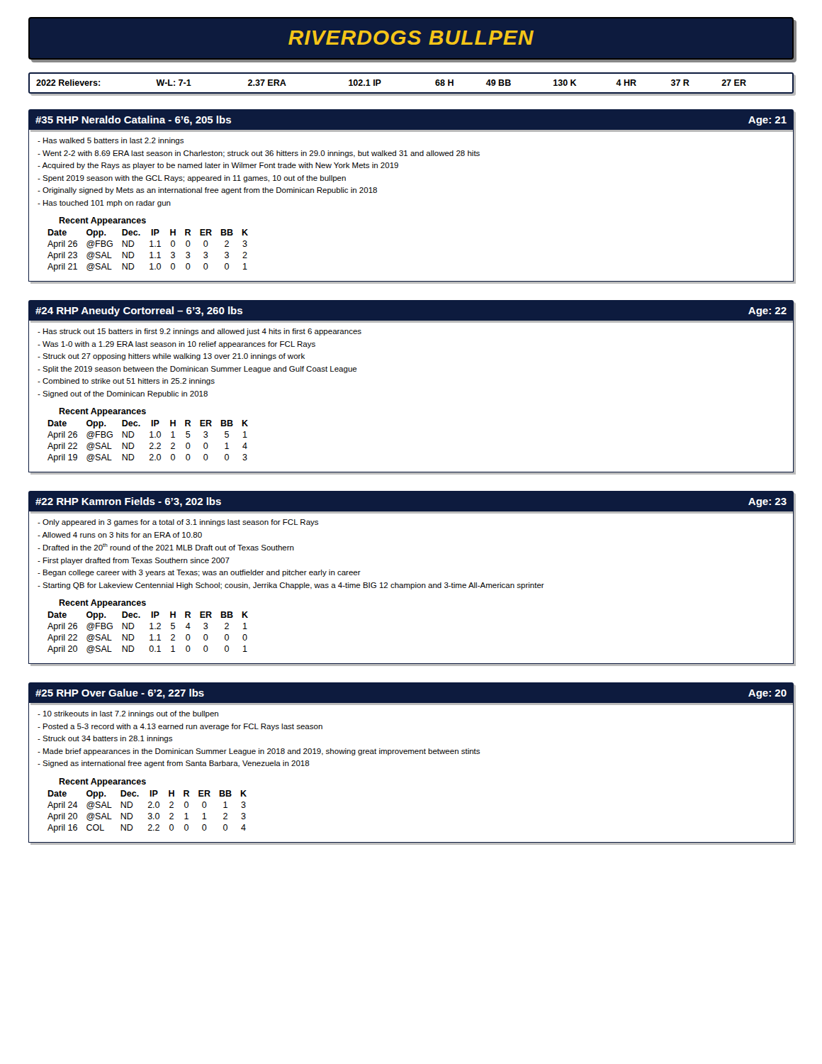RIVERDOGS BULLPEN
| 2022 Relievers: | W-L: 7-1 | 2.37 ERA | 102.1 IP | 68 H | 49 BB | 130 K | 4 HR | 37 R | 27 ER |
#35 RHP Neraldo Catalina - 6’6, 205 lbs Age: 21
Has walked 5 batters in last 2.2 innings
Went 2-2 with 8.69 ERA last season in Charleston; struck out 36 hitters in 29.0 innings, but walked 31 and allowed 28 hits
Acquired by the Rays as player to be named later in Wilmer Font trade with New York Mets in 2019
Spent 2019 season with the GCL Rays; appeared in 11 games, 10 out of the bullpen
Originally signed by Mets as an international free agent from the Dominican Republic in 2018
Has touched 101 mph on radar gun
Recent Appearances
| Date | Opp. | Dec. | IP | H | R | ER | BB | K |
| --- | --- | --- | --- | --- | --- | --- | --- | --- |
| April 26 | @FBG | ND | 1.1 | 0 | 0 | 0 | 2 | 3 |
| April 23 | @SAL | ND | 1.1 | 3 | 3 | 3 | 3 | 2 |
| April 21 | @SAL | ND | 1.0 | 0 | 0 | 0 | 0 | 1 |
#24 RHP Aneudy Cortorreal – 6’3, 260 lbs Age: 22
Has struck out 15 batters in first 9.2 innings and allowed just 4 hits in first 6 appearances
Was 1-0 with a 1.29 ERA last season in 10 relief appearances for FCL Rays
Struck out 27 opposing hitters while walking 13 over 21.0 innings of work
Split the 2019 season between the Dominican Summer League and Gulf Coast League
Combined to strike out 51 hitters in 25.2 innings
Signed out of the Dominican Republic in 2018
Recent Appearances
| Date | Opp. | Dec. | IP | H | R | ER | BB | K |
| --- | --- | --- | --- | --- | --- | --- | --- | --- |
| April 26 | @FBG | ND | 1.0 | 1 | 5 | 3 | 5 | 1 |
| April 22 | @SAL | ND | 2.2 | 2 | 0 | 0 | 1 | 4 |
| April 19 | @SAL | ND | 2.0 | 0 | 0 | 0 | 0 | 3 |
#22 RHP Kamron Fields - 6’3, 202 lbs Age: 23
Only appeared in 3 games for a total of 3.1 innings last season for FCL Rays
Allowed 4 runs on 3 hits for an ERA of 10.80
Drafted in the 20th round of the 2021 MLB Draft out of Texas Southern
First player drafted from Texas Southern since 2007
Began college career with 3 years at Texas; was an outfielder and pitcher early in career
Starting QB for Lakeview Centennial High School; cousin, Jerrika Chapple, was a 4-time BIG 12 champion and 3-time All-American sprinter
Recent Appearances
| Date | Opp. | Dec. | IP | H | R | ER | BB | K |
| --- | --- | --- | --- | --- | --- | --- | --- | --- |
| April 26 | @FBG | ND | 1.2 | 5 | 4 | 3 | 2 | 1 |
| April 22 | @SAL | ND | 1.1 | 2 | 0 | 0 | 0 | 0 |
| April 20 | @SAL | ND | 0.1 | 1 | 0 | 0 | 0 | 1 |
#25 RHP Over Galue - 6’2, 227 lbs Age: 20
10 strikeouts in last 7.2 innings out of the bullpen
Posted a 5-3 record with a 4.13 earned run average for FCL Rays last season
Struck out 34 batters in 28.1 innings
Made brief appearances in the Dominican Summer League in 2018 and 2019, showing great improvement between stints
Signed as international free agent from Santa Barbara, Venezuela in 2018
Recent Appearances
| Date | Opp. | Dec. | IP | H | R | ER | BB | K |
| --- | --- | --- | --- | --- | --- | --- | --- | --- |
| April 24 | @SAL | ND | 2.0 | 2 | 0 | 0 | 1 | 3 |
| April 20 | @SAL | ND | 3.0 | 2 | 1 | 1 | 2 | 3 |
| April 16 | COL | ND | 2.2 | 0 | 0 | 0 | 0 | 4 |